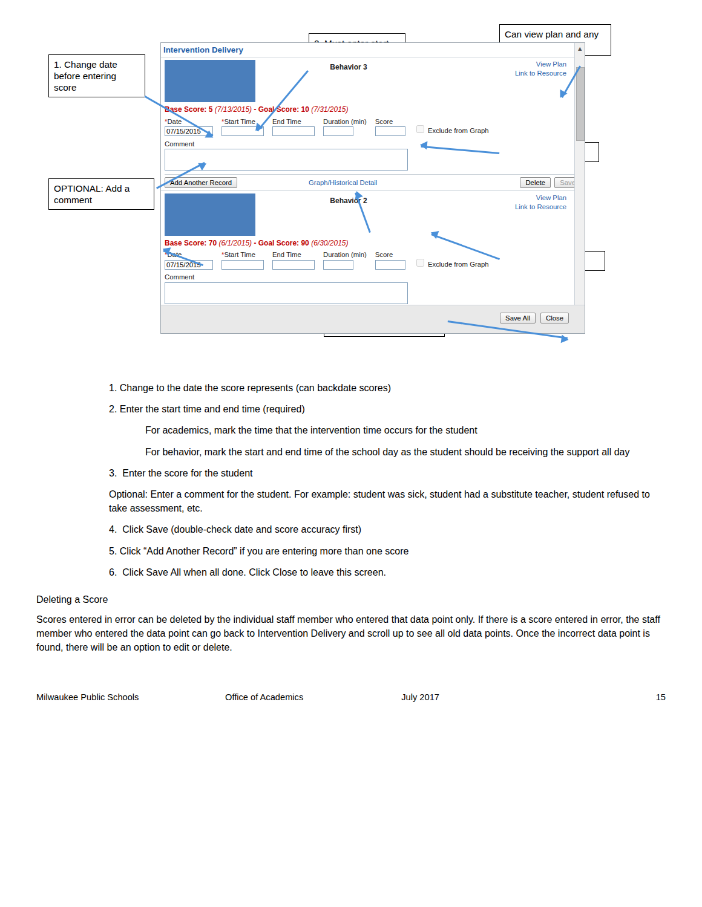1. Change date before entering score
OPTIONAL: Add a comment
2. Must enter start and end time
Can view plan and any available resources
3. Enter score here
4. Save Score
Click to see all scores and a graph
5. Click to add another score and start from step 1
6. Click Save All when done, then click Close
Intervention Delivery
Behavior 3
View Plan
Link to Resource
Base Score: 5 (7/13/2015) - Goal Score: 10 (7/31/2015)
*Date
*Start Time
End Time
Duration (min)
Score
Exclude from Graph
Comment
Add Another Record Graph/Historical Detail Delete Save
Behavior 2
View Plan
Link to Resource
Base Score: 70 (6/1/2015) - Goal Score: 90 (6/30/2015)
*Date
*Start Time
End Time
Duration (min)
Score
Exclude from Graph
Comment
▲
▼
Save All Close
1. Change to the date the score represents (can backdate scores)
2. Enter the start time and end time (required)
For academics, mark the time that the intervention time occurs for the student
For behavior, mark the start and end time of the school day as the student should be receiving the support all day
3. Enter the score for the student
Optional: Enter a comment for the student. For example: student was sick, student had a substitute teacher, student refused to take assessment, etc.
4. Click Save (double-check date and score accuracy first)
5. Click “Add Another Record” if you are entering more than one score
6. Click Save All when all done. Click Close to leave this screen.
Deleting a Score
Scores entered in error can be deleted by the individual staff member who entered that data point only. If there is a score entered in error, the staff member who entered the data point can go back to Intervention Delivery and scroll up to see all old data points. Once the incorrect data point is found, there will be an option to edit or delete.
Milwaukee Public Schools
Office of Academics
July 2017
15